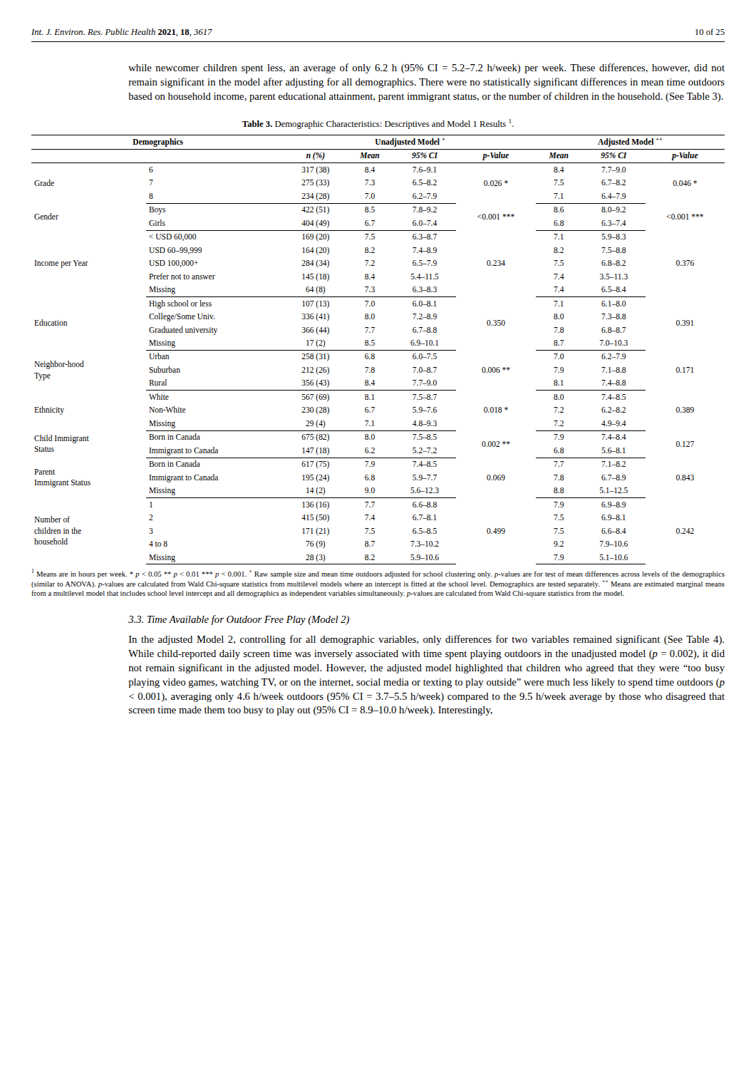Int. J. Environ. Res. Public Health 2021, 18, 3617
10 of 25
while newcomer children spent less, an average of only 6.2 h (95% CI = 5.2–7.2 h/week) per week. These differences, however, did not remain significant in the model after adjusting for all demographics. There were no statistically significant differences in mean time outdoors based on household income, parent educational attainment, parent immigrant status, or the number of children in the household. (See Table 3).
Table 3. Demographic Characteristics: Descriptives and Model 1 Results 1.
| Demographics | Unadjusted Model + | Adjusted Model ++ |
| --- | --- | --- |
| | n (%) | Mean | 95% CI | p -Value | Mean | 95% CI | p -Value |
| Grade | 6 | 317 (38) | 8.4 | 7.6–9.1 | 0.026 * | 8.4 | 7.7–9.0 | 0.046 * |
| 7 | 275 (33) | 7.3 | 6.5–8.2 | 7.5 | 6.7–8.2 |
| 8 | 234 (28) | 7.0 | 6.2–7.9 | 7.1 | 6.4–7.9 |
| Gender | Boys | 422 (51) | 8.5 | 7.8–9.2 | <0.001 *** | 8.6 | 8.0–9.2 | <0.001 *** |
| Girls | 404 (49) | 6.7 | 6.0–7.4 | 6.8 | 6.3–7.4 |
| Income per Year | < USD 60,000 | 169 (20) | 7.5 | 6.3–8.7 | 0.234 | 7.1 | 5.9–8.3 | 0.376 |
| USD 60–99,999 | 164 (20) | 8.2 | 7.4–8.9 | 8.2 | 7.5–8.8 |
| USD 100,000+ | 284 (34) | 7.2 | 6.5–7.9 | 7.5 | 6.8–8.2 |
| Prefer not to answer | 145 (18) | 8.4 | 5.4–11.5 | 7.4 | 3.5–11.3 |
| Missing | 64 (8) | 7.3 | 6.3–8.3 | 7.4 | 6.5–8.4 |
| Education | High school or less | 107 (13) | 7.0 | 6.0–8.1 | 0.350 | 7.1 | 6.1–8.0 | 0.391 |
| College/Some Univ. | 336 (41) | 8.0 | 7.2–8.9 | 8.0 | 7.3–8.8 |
| Graduated university | 366 (44) | 7.7 | 6.7–8.8 | 7.8 | 6.8–8.7 |
| Missing | 17 (2) | 8.5 | 6.9–10.1 | 8.7 | 7.0–10.3 |
| Neighbor-hood Type | Urban | 258 (31) | 6.8 | 6.0–7.5 | 0.006 ** | 7.0 | 6.2–7.9 | 0.171 |
| Suburban | 212 (26) | 7.8 | 7.0–8.7 | 7.9 | 7.1–8.8 |
| Rural | 356 (43) | 8.4 | 7.7–9.0 | 8.1 | 7.4–8.8 |
| Ethnicity | White | 567 (69) | 8.1 | 7.5–8.7 | 0.018 * | 8.0 | 7.4–8.5 | 0.389 |
| Non-White | 230 (28) | 6.7 | 5.9–7.6 | 7.2 | 6.2–8.2 |
| Missing | 29 (4) | 7.1 | 4.8–9.3 | 7.2 | 4.9–9.4 |
| Child Immigrant Status | Born in Canada | 675 (82) | 8.0 | 7.5–8.5 | 0.002 ** | 7.9 | 7.4–8.4 | 0.127 |
| Immigrant to Canada | 147 (18) | 6.2 | 5.2–7.2 | 6.8 | 5.6–8.1 |
| Parent Immigrant Status | Born in Canada | 617 (75) | 7.9 | 7.4–8.5 | 0.069 | 7.7 | 7.1–8.2 | 0.843 |
| Immigrant to Canada | 195 (24) | 6.8 | 5.9–7.7 | 7.8 | 6.7–8.9 |
| Missing | 14 (2) | 9.0 | 5.6–12.3 | 8.8 | 5.1–12.5 |
| Number of children in the household | 1 | 136 (16) | 7.7 | 6.6–8.8 | 0.499 | 7.9 | 6.9–8.9 | 0.242 |
| 2 | 415 (50) | 7.4 | 6.7–8.1 | 7.5 | 6.9–8.1 |
| 3 | 171 (21) | 7.5 | 6.5–8.5 | 7.5 | 6.6–8.4 |
| 4 to 8 | 76 (9) | 8.7 | 7.3–10.2 | 9.2 | 7.9–10.6 |
| Missing | 28 (3) | 8.2 | 5.9–10.6 | 7.9 | 5.1–10.6 |
1 Means are in hours per week. * p < 0.05 ** p < 0.01 *** p < 0.001. + Raw sample size and mean time outdoors adjusted for school clustering only. p-values are for test of mean differences across levels of the demographics (similar to ANOVA). p-values are calculated from Wald Chi-square statistics from multilevel models where an intercept is fitted at the school level. Demographics are tested separately. ++ Means are estimated marginal means from a multilevel model that includes school level intercept and all demographics as independent variables simultaneously. p-values are calculated from Wald Chi-square statistics from the model.
3.3. Time Available for Outdoor Free Play (Model 2)
In the adjusted Model 2, controlling for all demographic variables, only differences for two variables remained significant (See Table 4). While child-reported daily screen time was inversely associated with time spent playing outdoors in the unadjusted model (p = 0.002), it did not remain significant in the adjusted model. However, the adjusted model highlighted that children who agreed that they were “too busy playing video games, watching TV, or on the internet, social media or texting to play outside” were much less likely to spend time outdoors (p < 0.001), averaging only 4.6 h/week outdoors (95% CI = 3.7–5.5 h/week) compared to the 9.5 h/week average by those who disagreed that screen time made them too busy to play out (95% CI = 8.9–10.0 h/week). Interestingly,